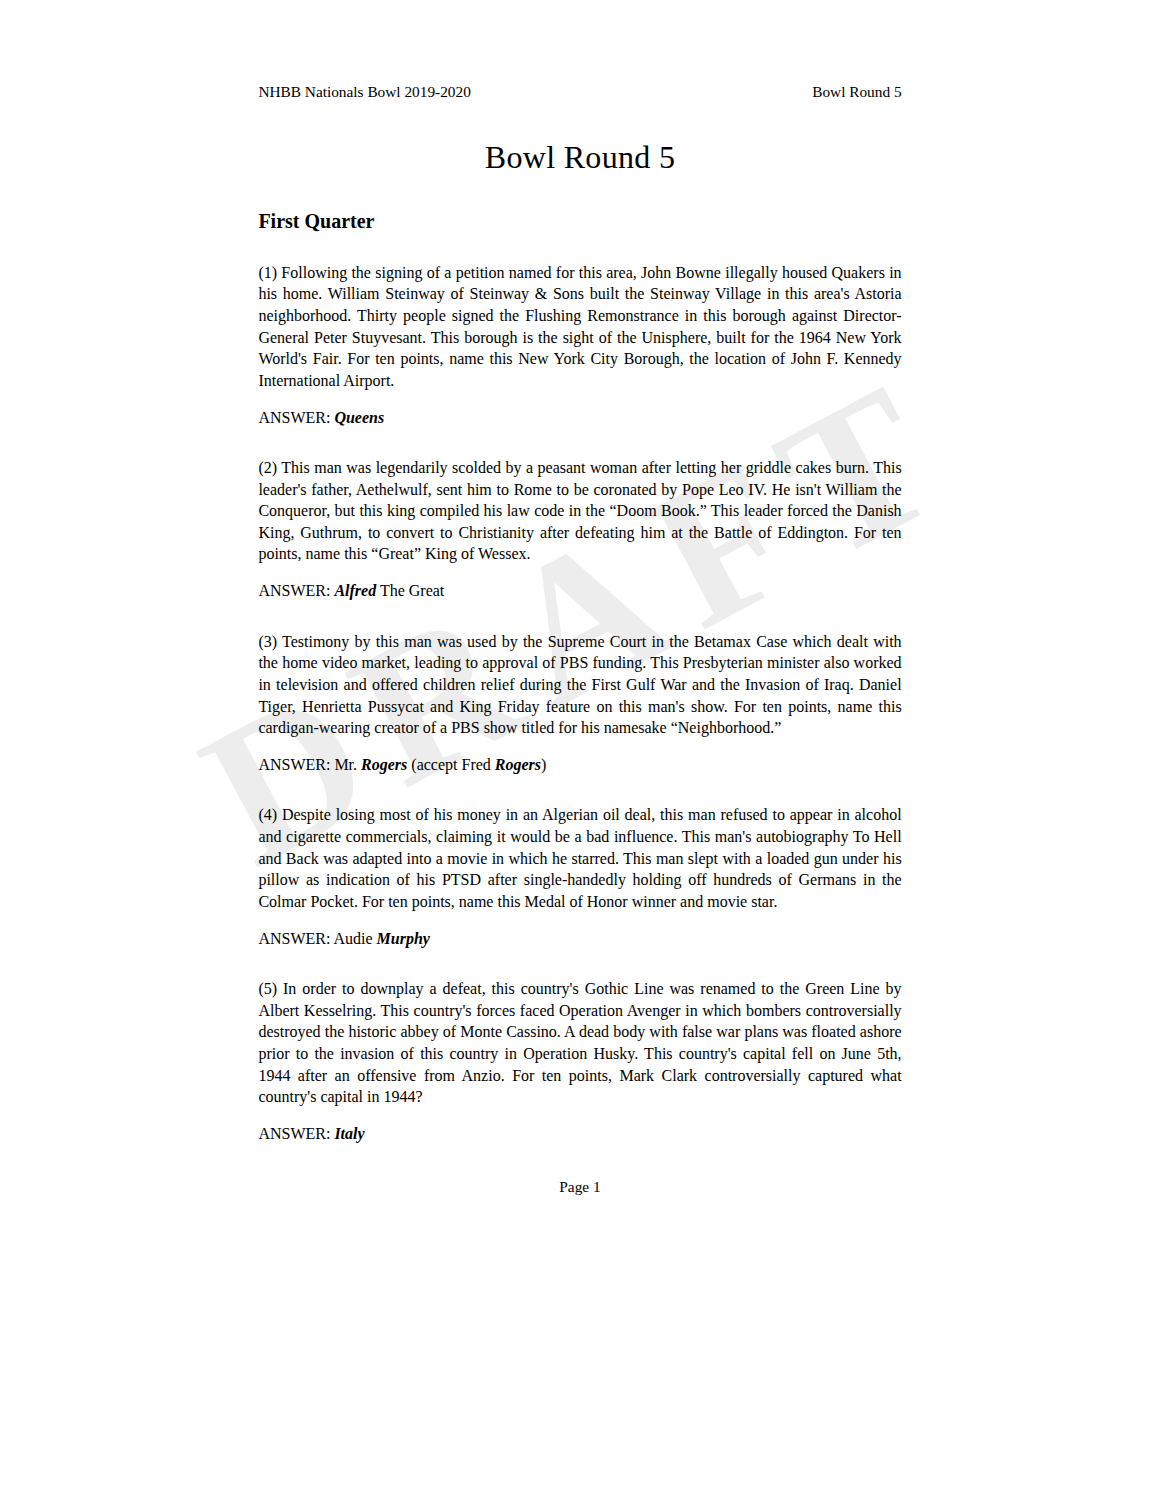DRAFT
NHBB Nationals Bowl 2019-2020 Bowl Round 5
Bowl Round 5
First Quarter
(1) Following the signing of a petition named for this area, John Bowne illegally housed Quakers in his home. William Steinway of Steinway & Sons built the Steinway Village in this area's Astoria neighborhood. Thirty people signed the Flushing Remonstrance in this borough against Director-General Peter Stuyvesant. This borough is the sight of the Unisphere, built for the 1964 New York World's Fair. For ten points, name this New York City Borough, the location of John F. Kennedy International Airport.
ANSWER: Queens
(2) This man was legendarily scolded by a peasant woman after letting her griddle cakes burn. This leader's father, Aethelwulf, sent him to Rome to be coronated by Pope Leo IV. He isn't William the Conqueror, but this king compiled his law code in the “Doom Book.” This leader forced the Danish King, Guthrum, to convert to Christianity after defeating him at the Battle of Eddington. For ten points, name this “Great” King of Wessex.
ANSWER: Alfred The Great
(3) Testimony by this man was used by the Supreme Court in the Betamax Case which dealt with the home video market, leading to approval of PBS funding. This Presbyterian minister also worked in television and offered children relief during the First Gulf War and the Invasion of Iraq. Daniel Tiger, Henrietta Pussycat and King Friday feature on this man's show. For ten points, name this cardigan-wearing creator of a PBS show titled for his namesake “Neighborhood.”
ANSWER: Mr. Rogers (accept Fred Rogers)
(4) Despite losing most of his money in an Algerian oil deal, this man refused to appear in alcohol and cigarette commercials, claiming it would be a bad influence. This man's autobiography To Hell and Back was adapted into a movie in which he starred. This man slept with a loaded gun under his pillow as indication of his PTSD after single-handedly holding off hundreds of Germans in the Colmar Pocket. For ten points, name this Medal of Honor winner and movie star.
ANSWER: Audie Murphy
(5) In order to downplay a defeat, this country's Gothic Line was renamed to the Green Line by Albert Kesselring. This country's forces faced Operation Avenger in which bombers controversially destroyed the historic abbey of Monte Cassino. A dead body with false war plans was floated ashore prior to the invasion of this country in Operation Husky. This country's capital fell on June 5th, 1944 after an offensive from Anzio. For ten points, Mark Clark controversially captured what country's capital in 1944?
ANSWER: Italy
Page 1